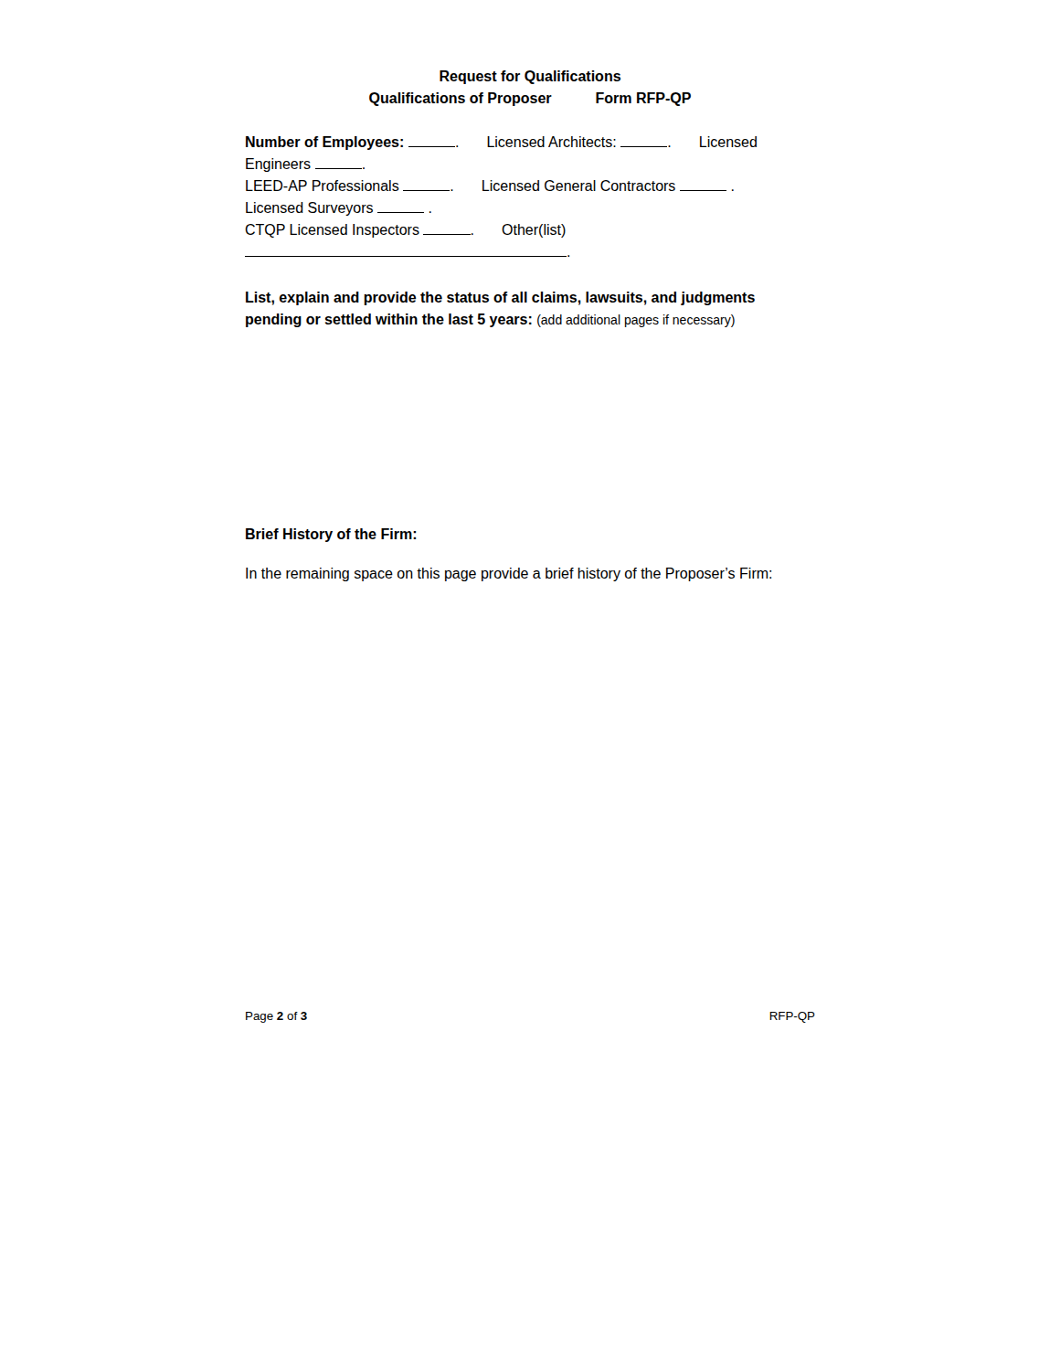Request for Qualifications
Qualifications of Proposer Form RFP-QP
Number of Employees: . Licensed Architects: . Licensed Engineers .
LEED-AP Professionals . Licensed General Contractors . Licensed Surveyors .
CTQP Licensed Inspectors . Other(list) .
List, explain and provide the status of all claims, lawsuits, and judgments pending or settled within the last 5 years: (add additional pages if necessary)
Brief History of the Firm:
In the remaining space on this page provide a brief history of the Proposer’s Firm:
Page 2 of 3 RFP-QP